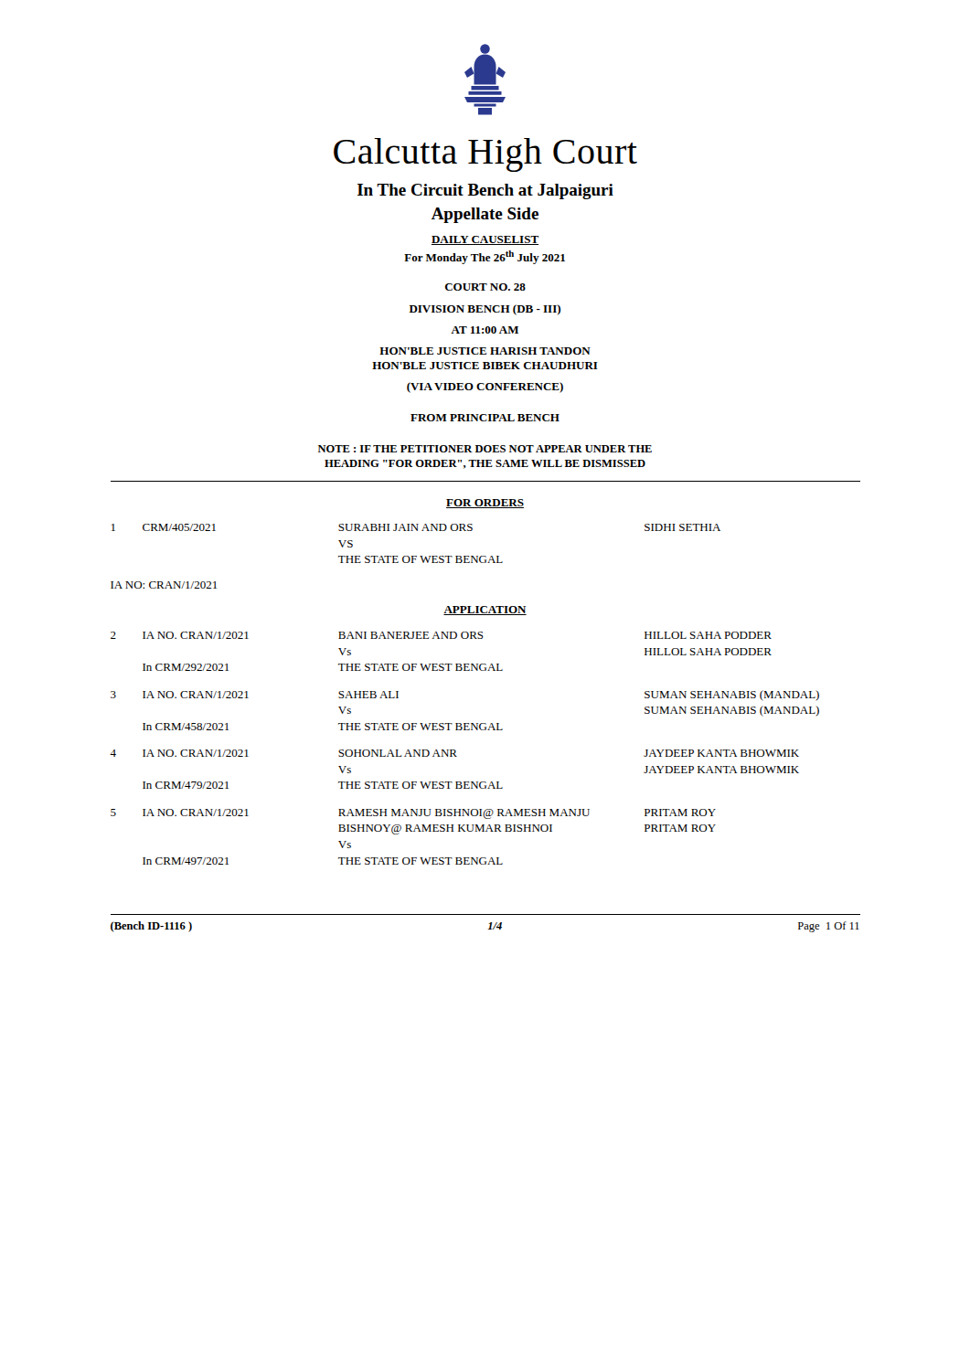Calcutta High Court
In The Circuit Bench at Jalpaiguri
Appellate Side
DAILY CAUSELIST
For Monday The 26th July 2021
COURT NO. 28
DIVISION BENCH (DB - III)
AT 11:00 AM
HON'BLE JUSTICE HARISH TANDON
HON'BLE JUSTICE BIBEK CHAUDHURI
(VIA VIDEO CONFERENCE)
FROM PRINCIPAL BENCH
NOTE : IF THE PETITIONER DOES NOT APPEAR UNDER THE
HEADING "FOR ORDER", THE SAME WILL BE DISMISSED
FOR ORDERS
| 1 | CRM/405/2021 | SURABHI JAIN AND ORS VS THE STATE OF WEST BENGAL | SIDHI SETHIA |
IA NO: CRAN/1/2021
APPLICATION
| 2 | IA NO. CRAN/1/2021 In CRM/292/2021 | BANI BANERJEE AND ORS Vs THE STATE OF WEST BENGAL | HILLOL SAHA PODDER HILLOL SAHA PODDER |
| 3 | IA NO. CRAN/1/2021 In CRM/458/2021 | SAHEB ALI Vs THE STATE OF WEST BENGAL | SUMAN SEHANABIS (MANDAL) SUMAN SEHANABIS (MANDAL) |
| 4 | IA NO. CRAN/1/2021 In CRM/479/2021 | SOHONLAL AND ANR Vs THE STATE OF WEST BENGAL | JAYDEEP KANTA BHOWMIK JAYDEEP KANTA BHOWMIK |
| 5 | IA NO. CRAN/1/2021 In CRM/497/2021 | RAMESH MANJU BISHNOI@ RAMESH MANJU BISHNOY@ RAMESH KUMAR BISHNOI Vs THE STATE OF WEST BENGAL | PRITAM ROY PRITAM ROY |
(Bench ID-1116 )
1/4
Page 1 Of 11